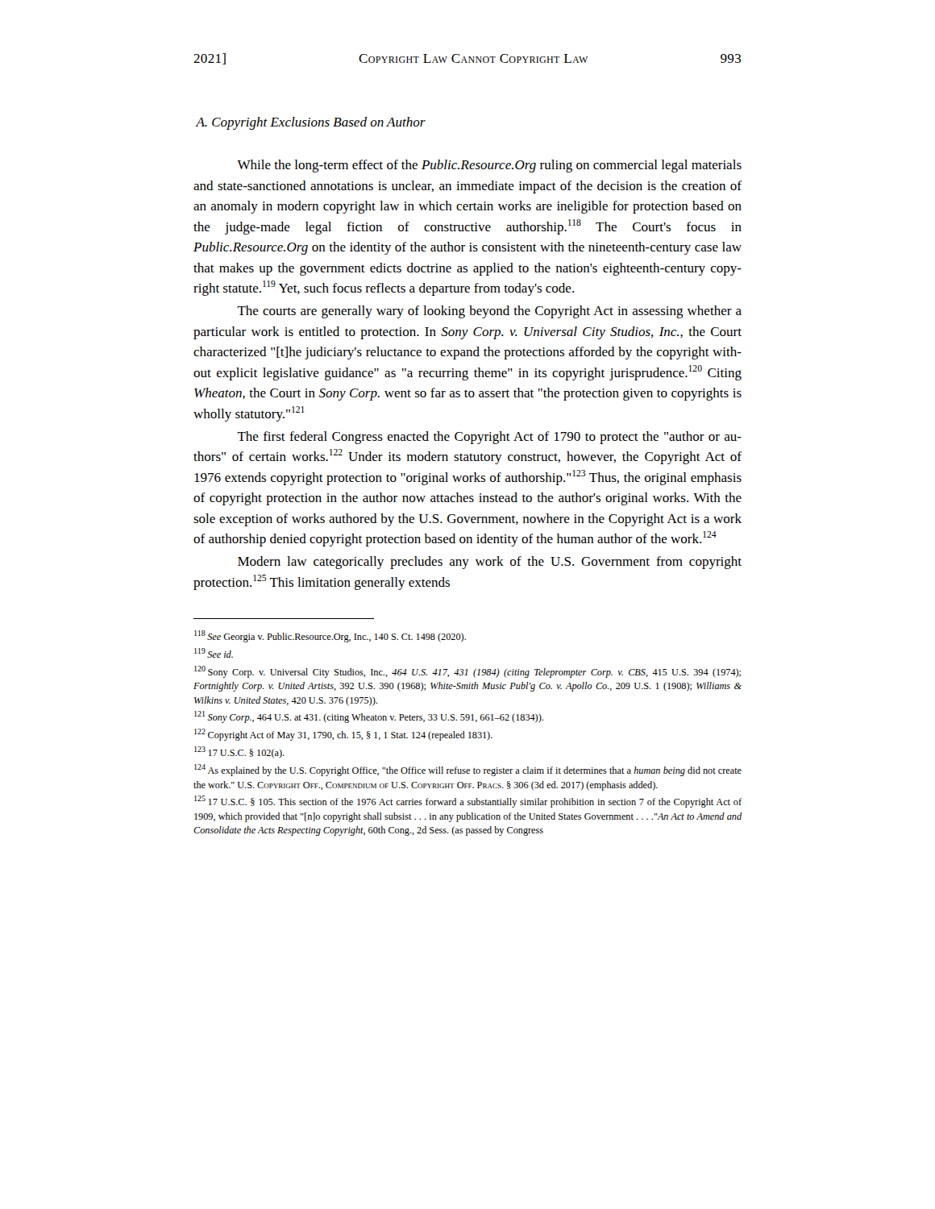2021] Copyright Law Cannot Copyright Law 993
A. Copyright Exclusions Based on Author
While the long-term effect of the Public.Resource.Org ruling on commercial legal materials and state-sanctioned annotations is unclear, an immediate impact of the decision is the creation of an anomaly in modern copyright law in which certain works are ineligible for protection based on the judge-made legal fiction of constructive authorship.118 The Court's focus in Public.Resource.Org on the identity of the author is consistent with the nineteenth-century case law that makes up the government edicts doctrine as applied to the nation's eighteenth-century copyright statute.119 Yet, such focus reflects a departure from today's code.
The courts are generally wary of looking beyond the Copyright Act in assessing whether a particular work is entitled to protection. In Sony Corp. v. Universal City Studios, Inc., the Court characterized "[t]he judiciary's reluctance to expand the protections afforded by the copyright without explicit legislative guidance" as "a recurring theme" in its copyright jurisprudence.120 Citing Wheaton, the Court in Sony Corp. went so far as to assert that "the protection given to copyrights is wholly statutory."121
The first federal Congress enacted the Copyright Act of 1790 to protect the "author or authors" of certain works.122 Under its modern statutory construct, however, the Copyright Act of 1976 extends copyright protection to "original works of authorship."123 Thus, the original emphasis of copyright protection in the author now attaches instead to the author's original works. With the sole exception of works authored by the U.S. Government, nowhere in the Copyright Act is a work of authorship denied copyright protection based on identity of the human author of the work.124
Modern law categorically precludes any work of the U.S. Government from copyright protection.125 This limitation generally extends
118 See Georgia v. Public.Resource.Org, Inc., 140 S. Ct. 1498 (2020).
119 See id.
120 Sony Corp. v. Universal City Studios, Inc., 464 U.S. 417, 431 (1984) (citing Teleprompter Corp. v. CBS, 415 U.S. 394 (1974); Fortnightly Corp. v. United Artists, 392 U.S. 390 (1968); White-Smith Music Publ'g Co. v. Apollo Co., 209 U.S. 1 (1908); Williams & Wilkins v. United States, 420 U.S. 376 (1975)).
121 Sony Corp., 464 U.S. at 431. (citing Wheaton v. Peters, 33 U.S. 591, 661–62 (1834)).
122 Copyright Act of May 31, 1790, ch. 15, § 1, 1 Stat. 124 (repealed 1831).
12317 U.S.C. § 102(a).
124 As explained by the U.S. Copyright Office, "the Office will refuse to register a claim if it determines that a human being did not create the work." U.S. Copyright Off., Compendium of U.S. Copyright Off. Pracs. § 306 (3d ed. 2017) (emphasis added).
12517 U.S.C. § 105. This section of the 1976 Act carries forward a substantially similar prohibition in section 7 of the Copyright Act of 1909, which provided that "[n]o copyright shall subsist . . . in any publication of the United States Government . . . ."An Act to Amend and Consolidate the Acts Respecting Copyright, 60th Cong., 2d Sess. (as passed by Congress